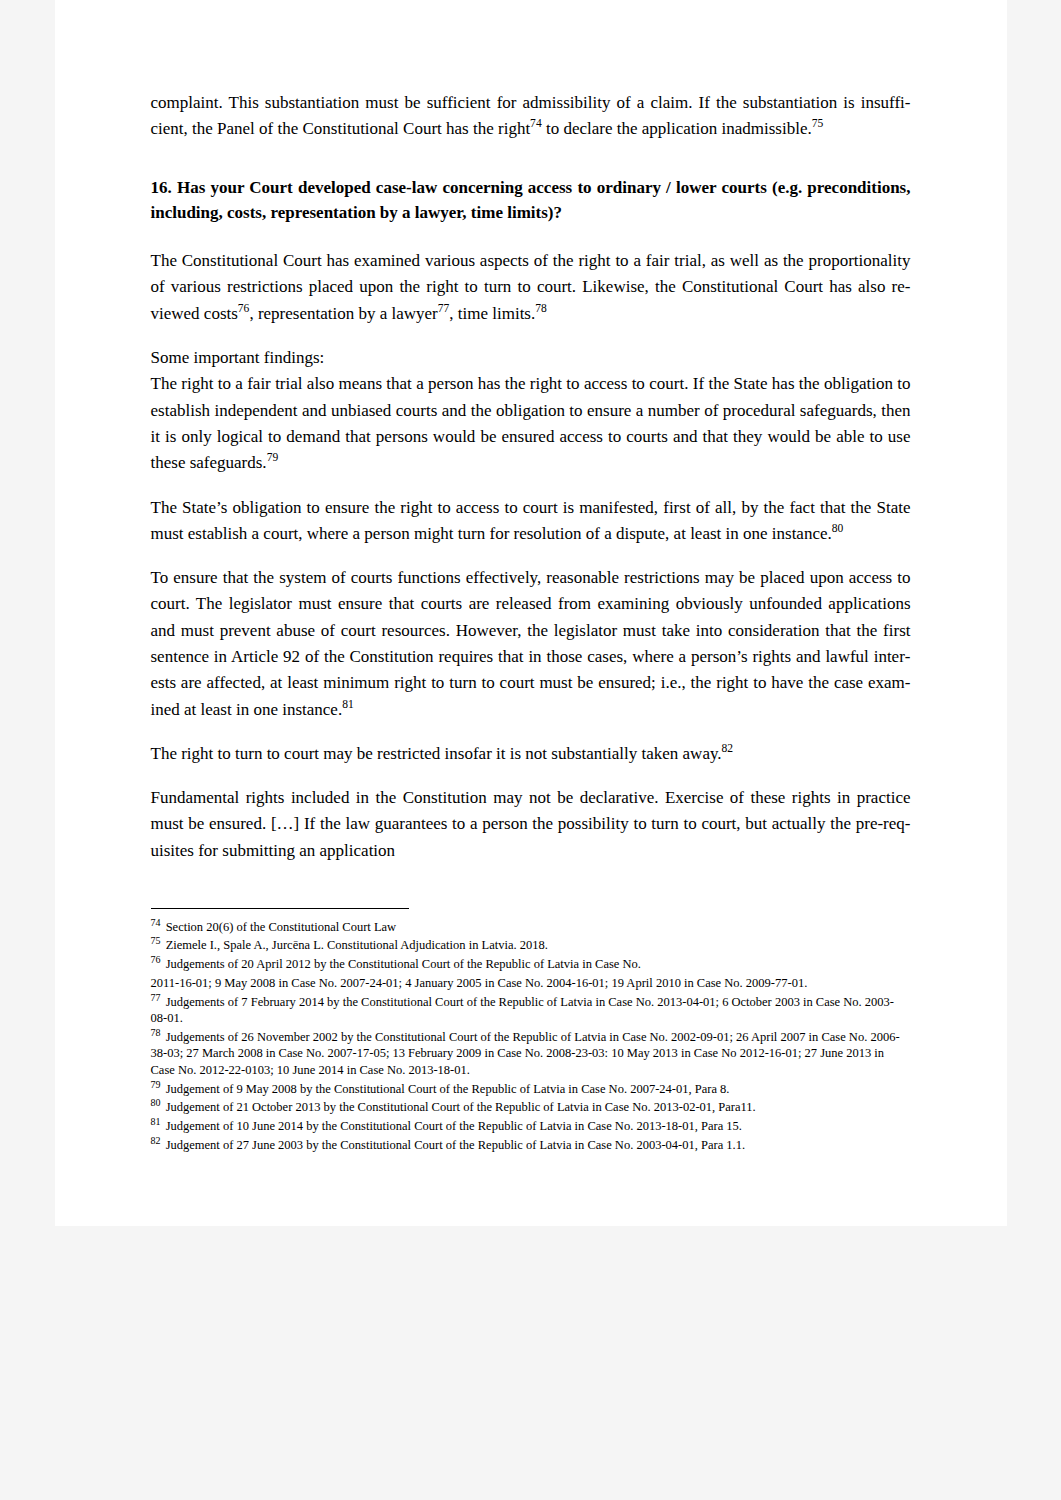complaint. This substantiation must be sufficient for admissibility of a claim. If the substantiation is insufficient, the Panel of the Constitutional Court has the right74 to declare the application inadmissible.75
16. Has your Court developed case-law concerning access to ordinary / lower courts (e.g. preconditions, including, costs, representation by a lawyer, time limits)?
The Constitutional Court has examined various aspects of the right to a fair trial, as well as the proportionality of various restrictions placed upon the right to turn to court. Likewise, the Constitutional Court has also reviewed costs76, representation by a lawyer77, time limits.78
Some important findings:
The right to a fair trial also means that a person has the right to access to court. If the State has the obligation to establish independent and unbiased courts and the obligation to ensure a number of procedural safeguards, then it is only logical to demand that persons would be ensured access to courts and that they would be able to use these safeguards.79
The State’s obligation to ensure the right to access to court is manifested, first of all, by the fact that the State must establish a court, where a person might turn for resolution of a dispute, at least in one instance.80
To ensure that the system of courts functions effectively, reasonable restrictions may be placed upon access to court. The legislator must ensure that courts are released from examining obviously unfounded applications and must prevent abuse of court resources. However, the legislator must take into consideration that the first sentence in Article 92 of the Constitution requires that in those cases, where a person’s rights and lawful interests are affected, at least minimum right to turn to court must be ensured; i.e., the right to have the case examined at least in one instance.81
The right to turn to court may be restricted insofar it is not substantially taken away.82
Fundamental rights included in the Constitution may not be declarative. Exercise of these rights in practice must be ensured. […] If the law guarantees to a person the possibility to turn to court, but actually the pre-requisites for submitting an application
74 Section 20(6) of the Constitutional Court Law
75 Ziemele I., Spale A., Jurcēna L. Constitutional Adjudication in Latvia. 2018.
76 Judgements of 20 April 2012 by the Constitutional Court of the Republic of Latvia in Case No.
2011-16-01; 9 May 2008 in Case No. 2007-24-01; 4 January 2005 in Case No. 2004-16-01; 19 April 2010 in Case No. 2009-77-01.
77 Judgements of 7 February 2014 by the Constitutional Court of the Republic of Latvia in Case No. 2013-04-01; 6 October 2003 in Case No. 2003-08-01.
78 Judgements of 26 November 2002 by the Constitutional Court of the Republic of Latvia in Case No. 2002-09-01; 26 April 2007 in Case No. 2006-38-03; 27 March 2008 in Case No. 2007-17-05; 13 February 2009 in Case No. 2008-23-03: 10 May 2013 in Case No 2012-16-01; 27 June 2013 in Case No. 2012-22-0103; 10 June 2014 in Case No. 2013-18-01.
79 Judgement of 9 May 2008 by the Constitutional Court of the Republic of Latvia in Case No. 2007-24-01, Para 8.
80 Judgement of 21 October 2013 by the Constitutional Court of the Republic of Latvia in Case No. 2013-02-01, Para11.
81 Judgement of 10 June 2014 by the Constitutional Court of the Republic of Latvia in Case No. 2013-18-01, Para 15.
82 Judgement of 27 June 2003 by the Constitutional Court of the Republic of Latvia in Case No. 2003-04-01, Para 1.1.